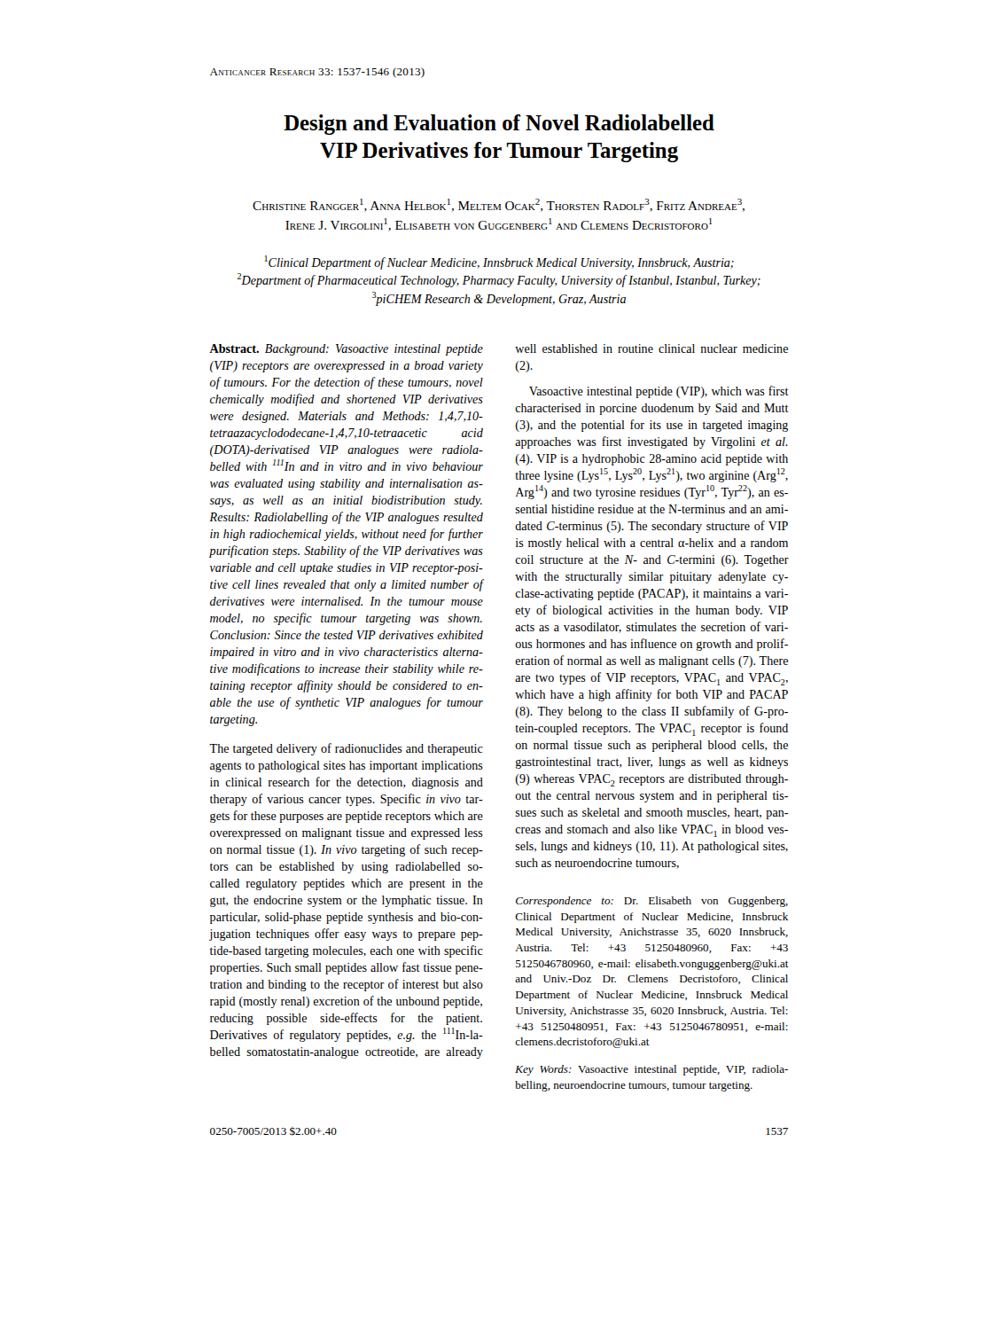Anticancer Research 33: 1537-1546 (2013)
Design and Evaluation of Novel Radiolabelled
VIP Derivatives for Tumour Targeting
Christine Rangger1, Anna Helbok1, Meltem Ocak2, Thorsten Radolf3, Fritz Andreae3,
Irene J. Virgolini1, Elisabeth von Guggenberg1 and Clemens Decristoforo1
1Clinical Department of Nuclear Medicine, Innsbruck Medical University, Innsbruck, Austria;
2Department of Pharmaceutical Technology, Pharmacy Faculty, University of Istanbul, Istanbul, Turkey;
3piCHEM Research & Development, Graz, Austria
Abstract. Background: Vasoactive intestinal peptide (VIP) receptors are overexpressed in a broad variety of tumours. For the detection of these tumours, novel chemically modified and shortened VIP derivatives were designed. Materials and Methods: 1,4,7,10-tetraazacyclododecane-1,4,7,10-tetraacetic acid (DOTA)-derivatised VIP analogues were radiolabelled with 111In and in vitro and in vivo behaviour was evaluated using stability and internalisation assays, as well as an initial biodistribution study. Results: Radiolabelling of the VIP analogues resulted in high radiochemical yields, without need for further purification steps. Stability of the VIP derivatives was variable and cell uptake studies in VIP receptor-positive cell lines revealed that only a limited number of derivatives were internalised. In the tumour mouse model, no specific tumour targeting was shown. Conclusion: Since the tested VIP derivatives exhibited impaired in vitro and in vivo characteristics alternative modifications to increase their stability while retaining receptor affinity should be considered to enable the use of synthetic VIP analogues for tumour targeting.
The targeted delivery of radionuclides and therapeutic agents to pathological sites has important implications in clinical research for the detection, diagnosis and therapy of various cancer types. Specific in vivo targets for these purposes are peptide receptors which are overexpressed on malignant tissue and expressed less on normal tissue (1). In vivo targeting of such receptors can be established by using radiolabelled so-called regulatory peptides which are present in the gut, the endocrine system or the lymphatic tissue. In particular, solid-phase peptide synthesis and bio-conjugation techniques offer easy ways to prepare peptide-based targeting molecules, each one with specific properties. Such small peptides allow fast tissue penetration and binding to the receptor of interest but also rapid (mostly renal) excretion of the unbound peptide, reducing possible side-effects for the patient. Derivatives of regulatory peptides, e.g. the 111In-labelled somatostatin-analogue octreotide, are already well established in routine clinical nuclear medicine (2).
Vasoactive intestinal peptide (VIP), which was first characterised in porcine duodenum by Said and Mutt (3), and the potential for its use in targeted imaging approaches was first investigated by Virgolini et al. (4). VIP is a hydrophobic 28-amino acid peptide with three lysine (Lys15, Lys20, Lys21), two arginine (Arg12, Arg14) and two tyrosine residues (Tyr10, Tyr22), an essential histidine residue at the N-terminus and an amidated C-terminus (5). The secondary structure of VIP is mostly helical with a central α-helix and a random coil structure at the N- and C-termini (6). Together with the structurally similar pituitary adenylate cyclase-activating peptide (PACAP), it maintains a variety of biological activities in the human body. VIP acts as a vasodilator, stimulates the secretion of various hormones and has influence on growth and proliferation of normal as well as malignant cells (7). There are two types of VIP receptors, VPAC1 and VPAC2, which have a high affinity for both VIP and PACAP (8). They belong to the class II subfamily of G-protein-coupled receptors. The VPAC1 receptor is found on normal tissue such as peripheral blood cells, the gastrointestinal tract, liver, lungs as well as kidneys (9) whereas VPAC2 receptors are distributed throughout the central nervous system and in peripheral tissues such as skeletal and smooth muscles, heart, pancreas and stomach and also like VPAC1 in blood vessels, lungs and kidneys (10, 11). At pathological sites, such as neuroendocrine tumours,
Correspondence to: Dr. Elisabeth von Guggenberg, Clinical Department of Nuclear Medicine, Innsbruck Medical University, Anichstrasse 35, 6020 Innsbruck, Austria. Tel: +43 51250480960, Fax: +43 5125046780960, e-mail: elisabeth.vonguggenberg@uki.at and Univ.-Doz Dr. Clemens Decristoforo, Clinical Department of Nuclear Medicine, Innsbruck Medical University, Anichstrasse 35, 6020 Innsbruck, Austria. Tel: +43 51250480951, Fax: +43 5125046780951, e-mail: clemens.decristoforo@uki.at
Key Words: Vasoactive intestinal peptide, VIP, radiolabelling, neuroendocrine tumours, tumour targeting.
0250-7005/2013 $2.00+.40
1537